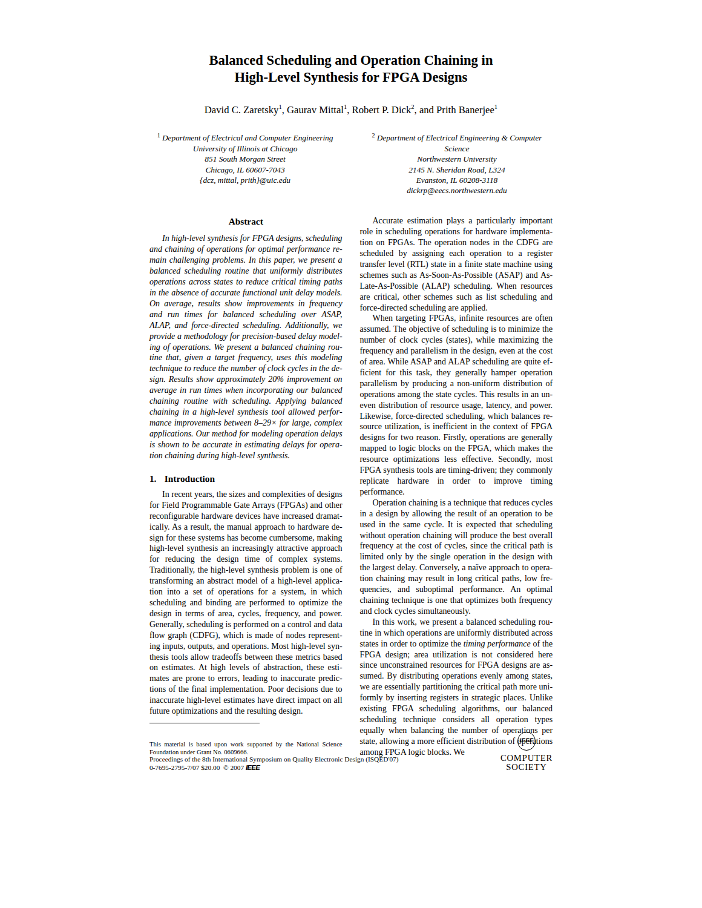Balanced Scheduling and Operation Chaining in
High-Level Synthesis for FPGA Designs
David C. Zaretsky1, Gaurav Mittal1, Robert P. Dick2, and Prith Banerjee1
1 Department of Electrical and Computer Engineering
University of Illinois at Chicago
851 South Morgan Street
Chicago, IL 60607-7043
{dcz, mittal, prith}@uic.edu
2 Department of Electrical Engineering & Computer Science
Northwestern University
2145 N. Sheridan Road, L324
Evanston, IL 60208-3118
dickrp@eecs.northwestern.edu
Abstract
In high-level synthesis for FPGA designs, scheduling and chaining of operations for optimal performance remain challenging problems. In this paper, we present a balanced scheduling routine that uniformly distributes operations across states to reduce critical timing paths in the absence of accurate functional unit delay models. On average, results show improvements in frequency and run times for balanced scheduling over ASAP, ALAP, and force-directed scheduling. Additionally, we provide a methodology for precision-based delay modeling of operations. We present a balanced chaining routine that, given a target frequency, uses this modeling technique to reduce the number of clock cycles in the design. Results show approximately 20% improvement on average in run times when incorporating our balanced chaining routine with scheduling. Applying balanced chaining in a high-level synthesis tool allowed performance improvements between 8–29× for large, complex applications. Our method for modeling operation delays is shown to be accurate in estimating delays for operation chaining during high-level synthesis.
1. Introduction
In recent years, the sizes and complexities of designs for Field Programmable Gate Arrays (FPGAs) and other reconfigurable hardware devices have increased dramatically. As a result, the manual approach to hardware design for these systems has become cumbersome, making high-level synthesis an increasingly attractive approach for reducing the design time of complex systems. Traditionally, the high-level synthesis problem is one of transforming an abstract model of a high-level application into a set of operations for a system, in which scheduling and binding are performed to optimize the design in terms of area, cycles, frequency, and power. Generally, scheduling is performed on a control and data flow graph (CDFG), which is made of nodes representing inputs, outputs, and operations. Most high-level synthesis tools allow tradeoffs between these metrics based on estimates. At high levels of abstraction, these estimates are prone to errors, leading to inaccurate predictions of the final implementation. Poor decisions due to inaccurate high-level estimates have direct impact on all future optimizations and the resulting design.
This material is based upon work supported by the National Science Foundation under Grant No. 0609666.
Accurate estimation plays a particularly important role in scheduling operations for hardware implementation on FPGAs. The operation nodes in the CDFG are scheduled by assigning each operation to a register transfer level (RTL) state in a finite state machine using schemes such as As-Soon-As-Possible (ASAP) and As-Late-As-Possible (ALAP) scheduling. When resources are critical, other schemes such as list scheduling and force-directed scheduling are applied.
When targeting FPGAs, infinite resources are often assumed. The objective of scheduling is to minimize the number of clock cycles (states), while maximizing the frequency and parallelism in the design, even at the cost of area. While ASAP and ALAP scheduling are quite efficient for this task, they generally hamper operation parallelism by producing a non-uniform distribution of operations among the state cycles. This results in an uneven distribution of resource usage, latency, and power. Likewise, force-directed scheduling, which balances resource utilization, is inefficient in the context of FPGA designs for two reason. Firstly, operations are generally mapped to logic blocks on the FPGA, which makes the resource optimizations less effective. Secondly, most FPGA synthesis tools are timing-driven; they commonly replicate hardware in order to improve timing performance.
Operation chaining is a technique that reduces cycles in a design by allowing the result of an operation to be used in the same cycle. It is expected that scheduling without operation chaining will produce the best overall frequency at the cost of cycles, since the critical path is limited only by the single operation in the design with the largest delay. Conversely, a naïve approach to operation chaining may result in long critical paths, low frequencies, and suboptimal performance. An optimal chaining technique is one that optimizes both frequency and clock cycles simultaneously.
In this work, we present a balanced scheduling routine in which operations are uniformly distributed across states in order to optimize the timing performance of the FPGA design; area utilization is not considered here since unconstrained resources for FPGA designs are assumed. By distributing operations evenly among states, we are essentially partitioning the critical path more uniformly by inserting registers in strategic places. Unlike existing FPGA scheduling algorithms, our balanced scheduling technique considers all operation types equally when balancing the number of operations per state, allowing a more efficient distribution of operations among FPGA logic blocks. We
Proceedings of the 8th International Symposium on Quality Electronic Design (ISQED'07)
0-7695-2795-7/07 $20.00 © 2007 IEEE
IEEE
COMPUTER
SOCIETY